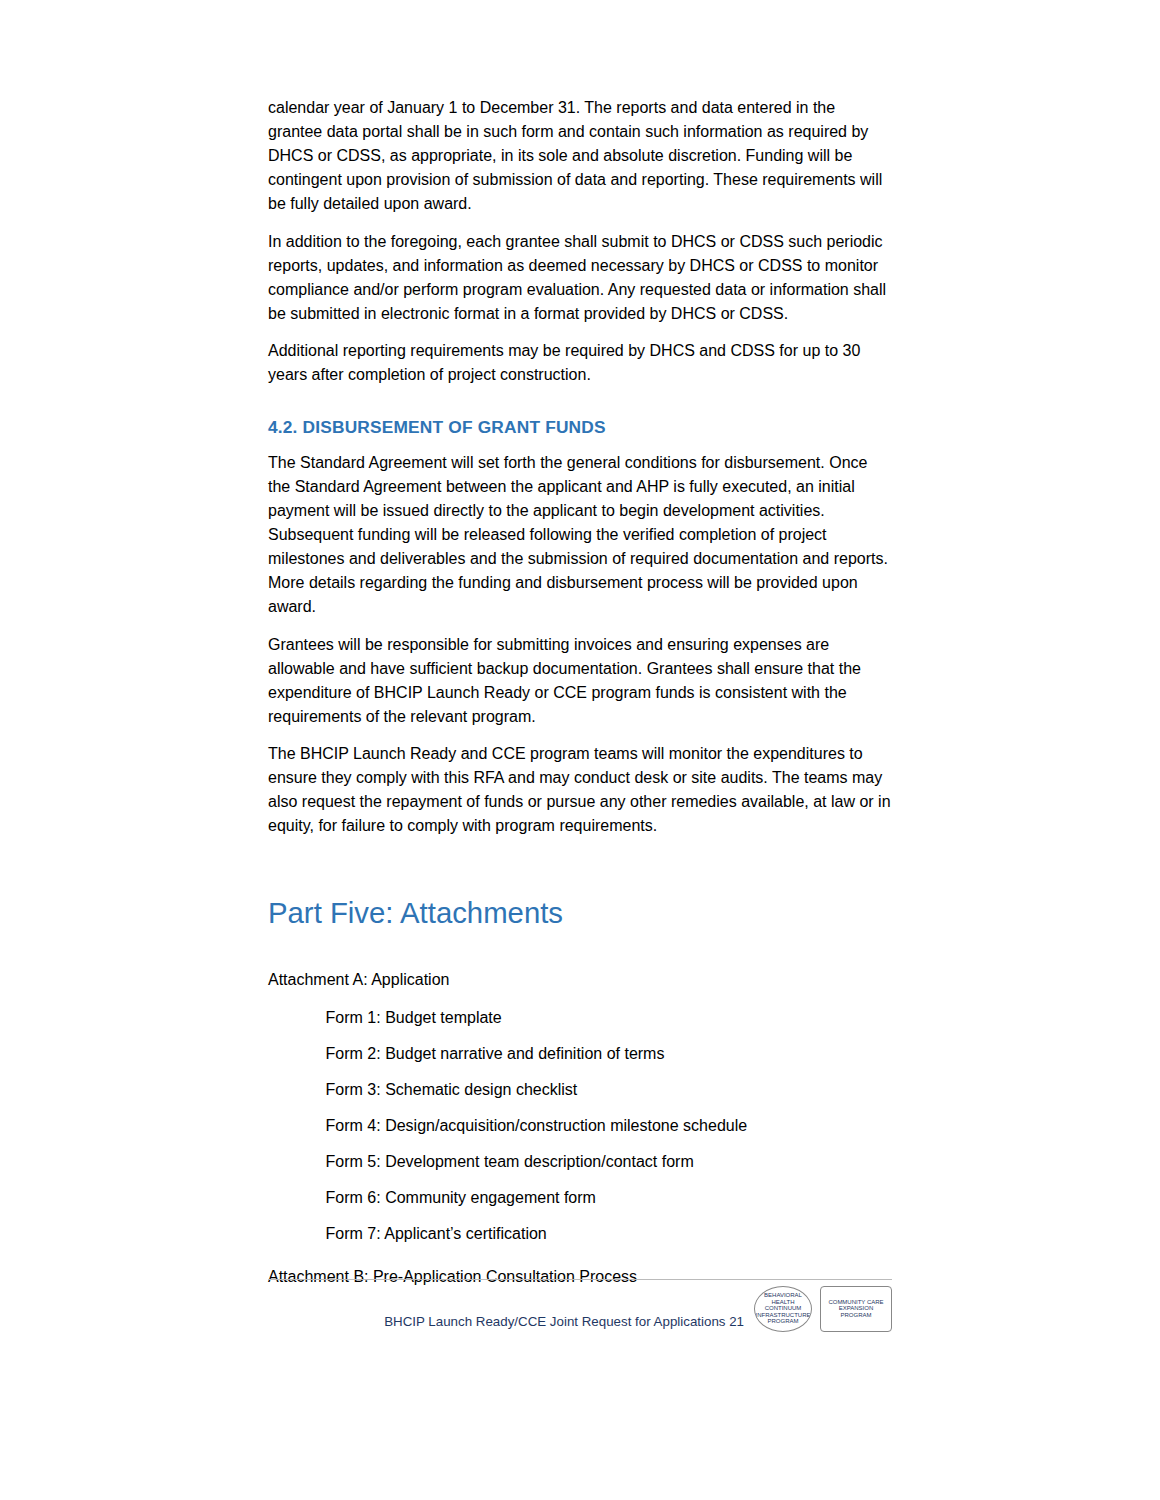calendar year of January 1 to December 31. The reports and data entered in the grantee data portal shall be in such form and contain such information as required by DHCS or CDSS, as appropriate, in its sole and absolute discretion. Funding will be contingent upon provision of submission of data and reporting. These requirements will be fully detailed upon award.
In addition to the foregoing, each grantee shall submit to DHCS or CDSS such periodic reports, updates, and information as deemed necessary by DHCS or CDSS to monitor compliance and/or perform program evaluation. Any requested data or information shall be submitted in electronic format in a format provided by DHCS or CDSS.
Additional reporting requirements may be required by DHCS and CDSS for up to 30 years after completion of project construction.
4.2. DISBURSEMENT OF GRANT FUNDS
The Standard Agreement will set forth the general conditions for disbursement. Once the Standard Agreement between the applicant and AHP is fully executed, an initial payment will be issued directly to the applicant to begin development activities. Subsequent funding will be released following the verified completion of project milestones and deliverables and the submission of required documentation and reports. More details regarding the funding and disbursement process will be provided upon award.
Grantees will be responsible for submitting invoices and ensuring expenses are allowable and have sufficient backup documentation. Grantees shall ensure that the expenditure of BHCIP Launch Ready or CCE program funds is consistent with the requirements of the relevant program.
The BHCIP Launch Ready and CCE program teams will monitor the expenditures to ensure they comply with this RFA and may conduct desk or site audits. The teams may also request the repayment of funds or pursue any other remedies available, at law or in equity, for failure to comply with program requirements.
Part Five: Attachments
Attachment A: Application
Form 1: Budget template
Form 2: Budget narrative and definition of terms
Form 3: Schematic design checklist
Form 4: Design/acquisition/construction milestone schedule
Form 5: Development team description/contact form
Form 6: Community engagement form
Form 7: Applicant’s certification
Attachment B: Pre-Application Consultation Process
BHCIP Launch Ready/CCE Joint Request for Applications 21
BEHAVIORAL HEALTH CONTINUUM INFRASTRUCTURE PROGRAM
COMMUNITY CARE EXPANSION PROGRAM